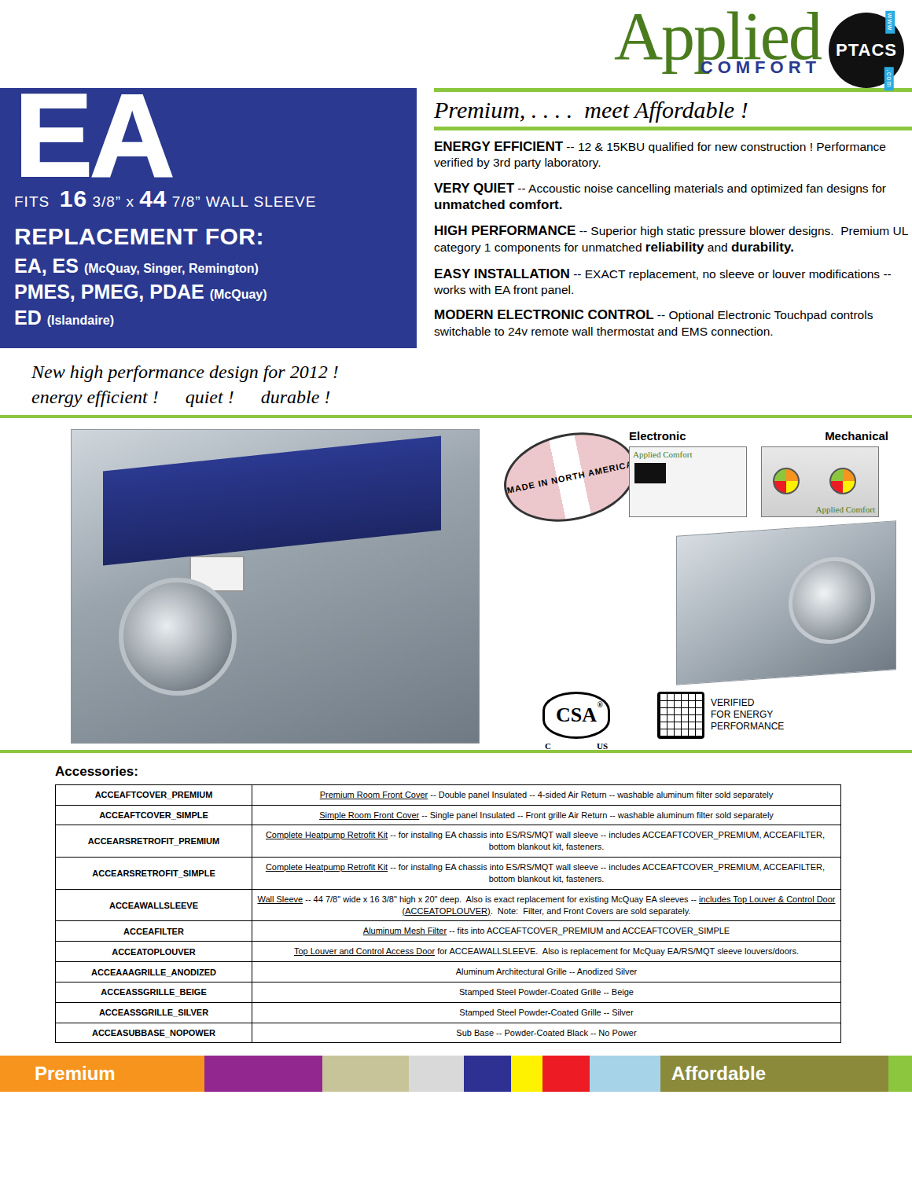AppliedCOMFORT
www PTACS .com
EA
FITS 16 3/8” x 44 7/8” WALL SLEEVE
REPLACEMENT FOR:
EA, ES (McQuay, Singer, Remington)
PMES, PMEG, PDAE (McQuay)
ED (Islandaire)
Premium, . . . . meet Affordable !
ENERGY EFFICIENT -- 12 & 15KBU qualified for new construction ! Performance verified by 3rd party laboratory.
VERY QUIET -- Accoustic noise cancelling materials and optimized fan designs for unmatched comfort.
HIGH PERFORMANCE -- Superior high static pressure blower designs. Premium UL category 1 components for unmatched reliability and durability.
EASY INSTALLATION -- EXACT replacement, no sleeve or louver modifications -- works with EA front panel.
MODERN ELECTRONIC CONTROL -- Optional Electronic Touchpad controls switchable to 24v remote wall thermostat and EMS connection.
New high performance design for 2012 ! energy efficient !quiet !durable !
MADE IN NORTH AMERICA
Electronic Mechanical
Applied Comfort
Applied Comfort
CSA® CUS
VERIFIED
FOR ENERGY
PERFORMANCE
Accessories:
| ACCEAFTCOVER_PREMIUM | Premium Room Front Cover -- Double panel Insulated -- 4-sided Air Return -- washable aluminum filter sold separately |
| ACCEAFTCOVER_SIMPLE | Simple Room Front Cover -- Single panel Insulated -- Front grille Air Return -- washable aluminum filter sold separately |
| ACCEARSRETROFIT_PREMIUM | Complete Heatpump Retrofit Kit -- for installng EA chassis into ES/RS/MQT wall sleeve -- includes ACCEAFTCOVER_PREMIUM, ACCEAFILTER, bottom blankout kit, fasteners. |
| ACCEARSRETROFIT_SIMPLE | Complete Heatpump Retrofit Kit -- for installng EA chassis into ES/RS/MQT wall sleeve -- includes ACCEAFTCOVER_PREMIUM, ACCEAFILTER, bottom blankout kit, fasteners. |
| ACCEAWALLSLEEVE | Wall Sleeve -- 44 7/8" wide x 16 3/8" high x 20" deep. Also is exact replacement for existing McQuay EA sleeves -- includes Top Louver & Control Door (ACCEATOPLOUVER) . Note: Filter, and Front Covers are sold separately. |
| ACCEAFILTER | Aluminum Mesh Filter -- fits into ACCEAFTCOVER_PREMIUM and ACCEAFTCOVER_SIMPLE |
| ACCEATOPLOUVER | Top Louver and Control Access Door for ACCEAWALLSLEEVE. Also is replacement for McQuay EA/RS/MQT sleeve louvers/doors. |
| ACCEAAAGRILLE_ANODIZED | Aluminum Architectural Grille -- Anodized Silver |
| ACCEASSGRILLE_BEIGE | Stamped Steel Powder-Coated Grille -- Beige |
| ACCEASSGRILLE_SILVER | Stamped Steel Powder-Coated Grille -- Silver |
| ACCEASUBBASE_NOPOWER | Sub Base -- Powder-Coated Black -- No Power |
Premium
Affordable